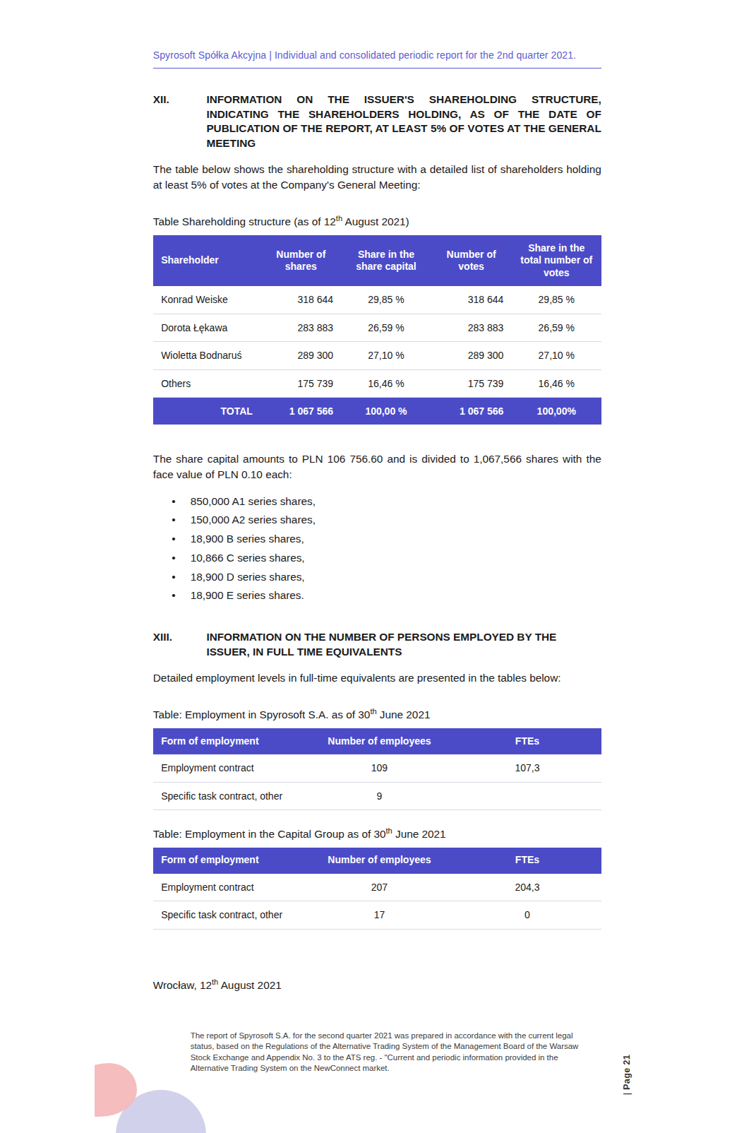Spyrosoft Spółka Akcyjna | Individual and consolidated periodic report for the 2nd quarter 2021.
XII. INFORMATION ON THE ISSUER'S SHAREHOLDING STRUCTURE, INDICATING THE SHAREHOLDERS HOLDING, AS OF THE DATE OF PUBLICATION OF THE REPORT, AT LEAST 5% OF VOTES AT THE GENERAL MEETING
The table below shows the shareholding structure with a detailed list of shareholders holding at least 5% of votes at the Company's General Meeting:
Table Shareholding structure (as of 12th August 2021)
| Shareholder | Number of shares | Share in the share capital | Number of votes | Share in the total number of votes |
| --- | --- | --- | --- | --- |
| Konrad Weiske | 318 644 | 29,85 % | 318 644 | 29,85 % |
| Dorota Łękawa | 283 883 | 26,59 % | 283 883 | 26,59 % |
| Wioletta Bodnaruś | 289 300 | 27,10 % | 289 300 | 27,10 % |
| Others | 175 739 | 16,46 % | 175 739 | 16,46 % |
| TOTAL | 1 067 566 | 100,00 % | 1 067 566 | 100,00% |
The share capital amounts to PLN 106 756.60 and is divided to 1,067,566 shares with the face value of PLN 0.10 each:
850,000 A1 series shares,
150,000 A2 series shares,
18,900 B series shares,
10,866 C series shares,
18,900 D series shares,
18,900 E series shares.
XIII. INFORMATION ON THE NUMBER OF PERSONS EMPLOYED BY THE ISSUER, IN FULL TIME EQUIVALENTS
Detailed employment levels in full-time equivalents are presented in the tables below:
Table: Employment in Spyrosoft S.A. as of 30th June 2021
| Form of employment | Number of employees | FTEs |
| --- | --- | --- |
| Employment contract | 109 | 107,3 |
| Specific task contract, other | 9 | |
Table: Employment in the Capital Group as of 30th June 2021
| Form of employment | Number of employees | FTEs |
| --- | --- | --- |
| Employment contract | 207 | 204,3 |
| Specific task contract, other | 17 | 0 |
Wrocław, 12th August 2021
The report of Spyrosoft S.A. for the second quarter 2021 was prepared in accordance with the current legal status, based on the Regulations of the Alternative Trading System of the Management Board of the Warsaw Stock Exchange and Appendix No. 3 to the ATS reg. - "Current and periodic information provided in the Alternative Trading System on the NewConnect market.
| Page 21